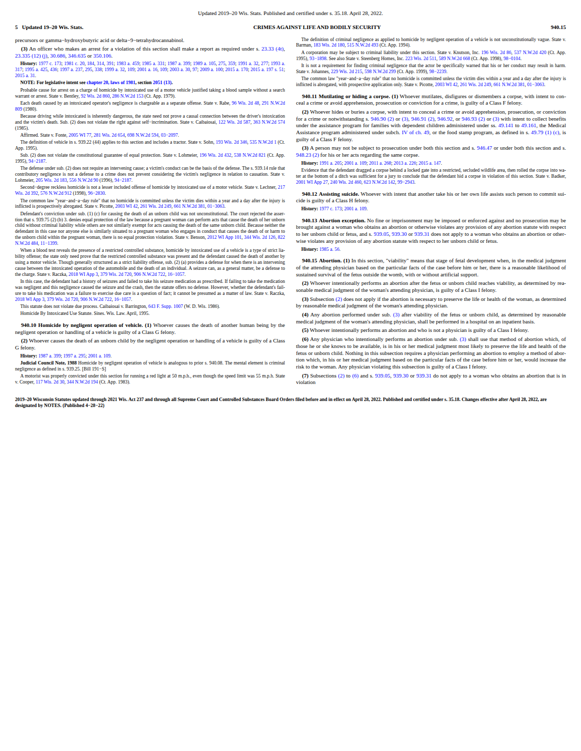Updated 2019–20 Wis. Stats. Published and certified under s. 35.18. April 28, 2022.
5 Updated 19–20 Wis. Stats. CRIMES AGAINST LIFE AND BODILY SECURITY 940.15
precursors or gamma−hydroxybutyric acid or delta−9−tetrahydrocannabinol.
(3) An officer who makes an arrest for a violation of this section shall make a report as required under s. 23.33 (4t), 23.335 (12) (j), 30.686, 346.635 or 350.106.
History: 1977 c. 173; 1981 c. 20, 184, 314, 391; 1983 a. 459; 1985 a. 331; 1987 a. 399; 1989 a. 105, 275, 359; 1991 a. 32, 277; 1993 a. 317; 1995 a. 425, 436; 1997 a. 237, 295, 338; 1999 a. 32, 109; 2001 a. 16, 109; 2003 a. 30, 97; 2009 a. 100; 2015 a. 170; 2015 a. 197 s. 51; 2015 a. 31.
NOTE: For legislative intent see chapter 20, laws of 1981, section 2051 (13).
Probable cause for arrest on a charge of homicide by intoxicated use of a motor vehicle justified taking a blood sample without a search warrant or arrest. State v. Bentley, 92 Wis. 2d 860, 286 N.W.2d 153 (Ct. App. 1979).
Each death caused by an intoxicated operator's negligence is chargeable as a separate offense. State v. Rabe, 96 Wis. 2d 48, 291 N.W.2d 809 (1980).
Because driving while intoxicated is inherently dangerous, the state need not prove a causal connection between the driver's intoxication and the victim's death. Sub. (2) does not violate the right against self−incrimination. State v. Caibaiosai, 122 Wis. 2d 587, 363 N.W.2d 574 (1985).
Affirmed. State v. Fonte, 2005 WI 77, 281 Wis. 2d 654, 698 N.W.2d 594, 03−2097.
The definition of vehicle in s. 939.22 (44) applies to this section and includes a tractor. State v. Sohn, 193 Wis. 2d 346, 535 N.W.2d 1 (Ct. App. 1995).
Sub. (2) does not violate the constitutional guarantee of equal protection. State v. Lohmeier, 196 Wis. 2d 432, 538 N.W.2d 821 (Ct. App. 1995), 94−2187.
The defense under sub. (2) does not require an intervening cause; a victim's conduct can be the basis of the defense. The s. 939.14 rule that contributory negligence is not a defense to a crime does not prevent considering the victim's negligence in relation to causation. State v. Lohmeier, 205 Wis. 2d 183, 556 N.W.2d 90 (1996), 94−2187.
Second−degree reckless homicide is not a lesser included offense of homicide by intoxicated use of a motor vehicle. State v. Lechner, 217 Wis. 2d 392, 576 N.W.2d 912 (1998), 96−2830.
The common law "year−and−a−day rule" that no homicide is committed unless the victim dies within a year and a day after the injury is inflicted is prospectively abrogated. State v. Picotte, 2003 WI 42, 261 Wis. 2d 249, 661 N.W.2d 381, 01−3063.
Defendant's conviction under sub. (1) (c) for causing the death of an unborn child was not unconstitutional. The court rejected the assertion that s. 939.75 (2) (b) 3. denies equal protection of the law because a pregnant woman can perform acts that cause the death of her unborn child without criminal liability while others are not similarly exempt for acts causing the death of the same unborn child. Because neither the defendant in this case nor anyone else is similarly situated to a pregnant woman who engages in conduct that causes the death of or harm to the unborn child within the pregnant woman, there is no equal protection violation. State v. Benson, 2012 WI App 101, 344 Wis. 2d 126, 822 N.W.2d 484, 11−1399.
When a blood test reveals the presence of a restricted controlled substance, homicide by intoxicated use of a vehicle is a type of strict liability offense; the state only need prove that the restricted controlled substance was present and the defendant caused the death of another by using a motor vehicle. Though generally structured as a strict liability offense, sub. (2) (a) provides a defense for when there is an intervening cause between the intoxicated operation of the automobile and the death of an individual. A seizure can, as a general matter, be a defense to the charge. State v. Raczka, 2018 WI App 3, 379 Wis. 2d 720, 906 N.W.2d 722, 16−1057.
In this case, the defendant had a history of seizures and failed to take his seizure medication as prescribed. If failing to take the medication was negligent and this negligence caused the seizure and the crash, then the statute offers no defense. However, whether the defendant's failure to take his medication was a failure to exercise due care is a question of fact; it cannot be presumed as a matter of law. State v. Raczka, 2018 WI App 3, 379 Wis. 2d 720, 906 N.W.2d 722, 16−1057.
This statute does not violate due process. Caibaiosai v. Barrington, 643 F. Supp. 1007 (W. D. Wis. 1986).
Homicide By Intoxicated Use Statute. Sines. Wis. Law. April, 1995.
940.10 Homicide by negligent operation of vehicle. (1) Whoever causes the death of another human being by the negligent operation or handling of a vehicle is guilty of a Class G felony.
(2) Whoever causes the death of an unborn child by the negligent operation or handling of a vehicle is guilty of a Class G felony.
History: 1987 a. 399; 1997 a. 295; 2001 a. 109.
Judicial Council Note, 1988 Homicide by negligent operation of vehicle is analogous to prior s. 940.08. The mental element is criminal negligence as defined in s. 939.25. [Bill 191−S]
A motorist was properly convicted under this section for running a red light at 50 m.p.h., even though the speed limit was 55 m.p.h. State v. Cooper, 117 Wis. 2d 30, 344 N.W.2d 194 (Ct. App. 1983).
The definition of criminal negligence as applied to homicide by negligent operation of a vehicle is not unconstitutionally vague. State v. Barman, 183 Wis. 2d 180, 515 N.W.2d 493 (Ct. App. 1994).
A corporation may be subject to criminal liability under this section. State v. Knutson, Inc. 196 Wis. 2d 86, 537 N.W.2d 420 (Ct. App. 1995), 93−1898. See also State v. Steenberg Homes, Inc. 223 Wis. 2d 511, 589 N.W.2d 668 (Ct. App. 1998), 98−0104.
It is not a requirement for finding criminal negligence that the actor be specifically warned that his or her conduct may result in harm. State v. Johannes, 229 Wis. 2d 215, 598 N.W.2d 299 (Ct. App. 1999), 98−2239.
The common law "year−and−a−day rule" that no homicide is committed unless the victim dies within a year and a day after the injury is inflicted is abrogated, with prospective application only. State v. Picotte, 2003 WI 42, 261 Wis. 2d 249, 661 N.W.2d 381, 01−3063.
940.11 Mutilating or hiding a corpse. (1) Whoever mutilates, disfigures or dismembers a corpse, with intent to conceal a crime or avoid apprehension, prosecution or conviction for a crime, is guilty of a Class F felony.
(2) Whoever hides or buries a corpse, with intent to conceal a crime or avoid apprehension, prosecution, or conviction for a crime or notwithstanding s. 946.90 (2) or (3), 946.91 (2), 946.92, or 946.93 (2) or (3) with intent to collect benefits under the assistance program for families with dependent children administered under ss. 49.141 to 49.161, the Medical Assistance program administered under subch. IV of ch. 49, or the food stamp program, as defined in s. 49.79 (1) (c), is guilty of a Class F felony.
(3) A person may not be subject to prosecution under both this section and s. 946.47 or under both this section and s. 948.23 (2) for his or her acts regarding the same corpse.
History: 1991 a. 205; 2001 a. 109; 2011 a. 268; 2013 a. 226; 2015 a. 147.
Evidence that the defendant dragged a corpse behind a locked gate into a restricted, secluded wildlife area, then rolled the corpse into water at the bottom of a ditch was sufficient for a jury to conclude that the defendant hid a corpse in violation of this section. State v. Badker, 2001 WI App 27, 240 Wis. 2d 460, 623 N.W.2d 142, 99−2943.
940.12 Assisting suicide. Whoever with intent that another take his or her own life assists such person to commit suicide is guilty of a Class H felony.
History: 1977 c. 173; 2001 a. 109.
940.13 Abortion exception. No fine or imprisonment may be imposed or enforced against and no prosecution may be brought against a woman who obtains an abortion or otherwise violates any provision of any abortion statute with respect to her unborn child or fetus, and s. 939.05, 939.30 or 939.31 does not apply to a woman who obtains an abortion or otherwise violates any provision of any abortion statute with respect to her unborn child or fetus.
History: 1985 a. 56.
940.15 Abortion. (1) In this section, "viability" means that stage of fetal development when, in the medical judgment of the attending physician based on the particular facts of the case before him or her, there is a reasonable likelihood of sustained survival of the fetus outside the womb, with or without artificial support.
(2) Whoever intentionally performs an abortion after the fetus or unborn child reaches viability, as determined by reasonable medical judgment of the woman's attending physician, is guilty of a Class I felony.
(3) Subsection (2) does not apply if the abortion is necessary to preserve the life or health of the woman, as determined by reasonable medical judgment of the woman's attending physician.
(4) Any abortion performed under sub. (3) after viability of the fetus or unborn child, as determined by reasonable medical judgment of the woman's attending physician, shall be performed in a hospital on an inpatient basis.
(5) Whoever intentionally performs an abortion and who is not a physician is guilty of a Class I felony.
(6) Any physician who intentionally performs an abortion under sub. (3) shall use that method of abortion which, of those he or she knows to be available, is in his or her medical judgment most likely to preserve the life and health of the fetus or unborn child. Nothing in this subsection requires a physician performing an abortion to employ a method of abortion which, in his or her medical judgment based on the particular facts of the case before him or her, would increase the risk to the woman. Any physician violating this subsection is guilty of a Class I felony.
(7) Subsections (2) to (6) and s. 939.05, 939.30 or 939.31 do not apply to a woman who obtains an abortion that is in violation
2019–20 Wisconsin Statutes updated through 2021 Wis. Act 237 and through all Supreme Court and Controlled Substances Board Orders filed before and in effect on April 28, 2022. Published and certified under s. 35.18. Changes effective after April 28, 2022, are designated by NOTES. (Published 4−28−22)